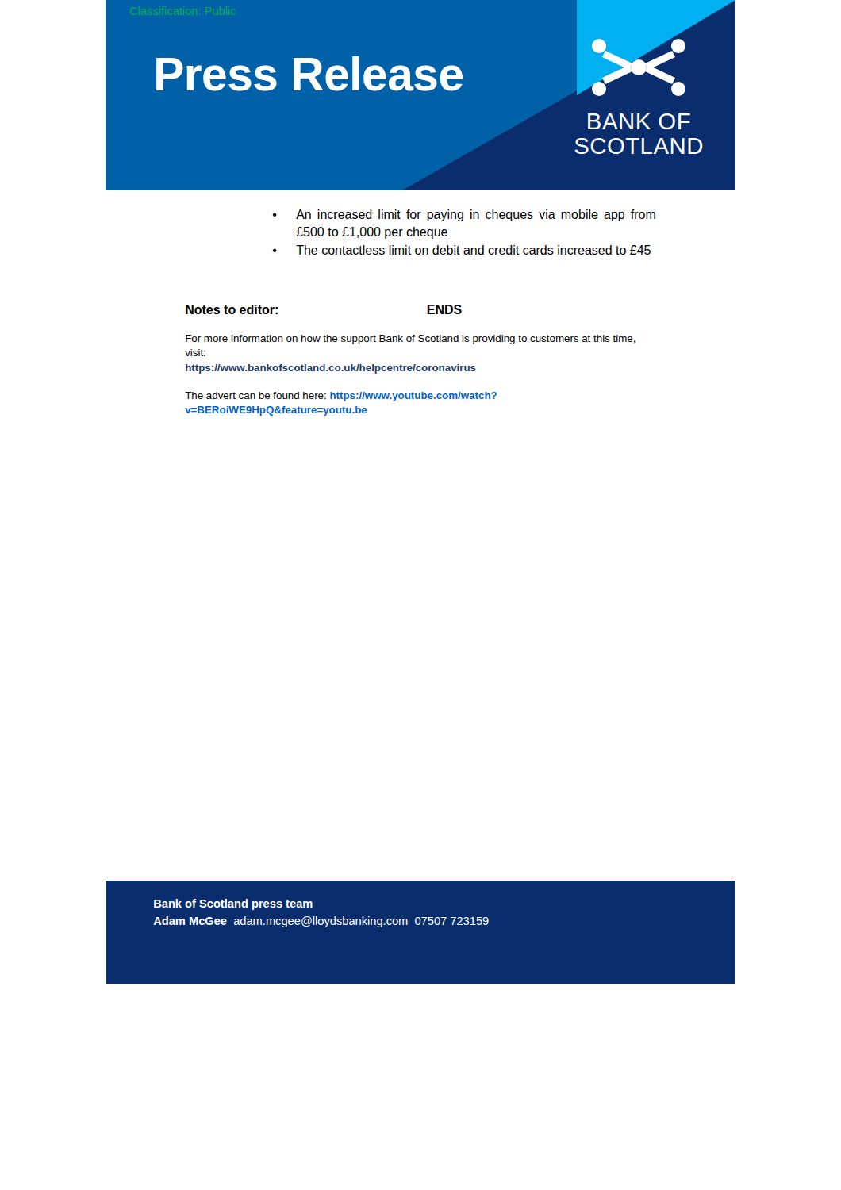Classification: Public
Press Release
BANK OF
SCOTLAND
An increased limit for paying in cheques via mobile app from £500 to £1,000 per cheque
The contactless limit on debit and credit cards increased to £45
ENDS
Notes to editor:
For more information on how the support Bank of Scotland is providing to customers at this time, visit:
https://www.bankofscotland.co.uk/helpcentre/coronavirus
The advert can be found here: https://www.youtube.com/watch?v=BERoiWE9HpQ&feature=youtu.be
Bank of Scotland press team
Adam McGee adam.mcgee@lloydsbanking.com 07507 723159